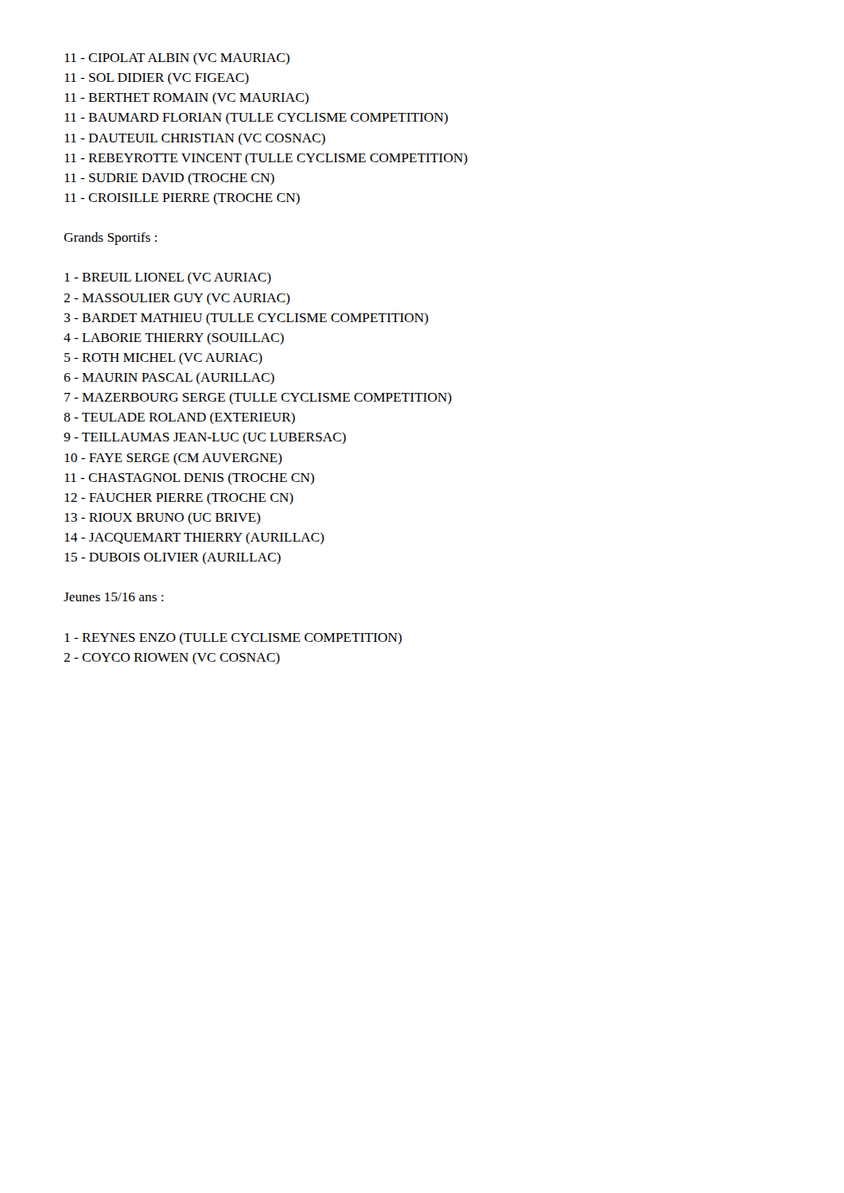11 - CIPOLAT ALBIN (VC MAURIAC)
11 - SOL DIDIER (VC FIGEAC)
11 - BERTHET ROMAIN (VC MAURIAC)
11 - BAUMARD FLORIAN (TULLE CYCLISME COMPETITION)
11 - DAUTEUIL CHRISTIAN (VC COSNAC)
11 - REBEYROTTE VINCENT (TULLE CYCLISME COMPETITION)
11 - SUDRIE DAVID (TROCHE CN)
11 - CROISILLE PIERRE (TROCHE CN)
Grands Sportifs :
1 - BREUIL LIONEL (VC AURIAC)
2 - MASSOULIER GUY (VC AURIAC)
3 - BARDET MATHIEU (TULLE CYCLISME COMPETITION)
4 - LABORIE THIERRY (SOUILLAC)
5 - ROTH MICHEL (VC AURIAC)
6 - MAURIN PASCAL (AURILLAC)
7 - MAZERBOURG SERGE (TULLE CYCLISME COMPETITION)
8 - TEULADE ROLAND (EXTERIEUR)
9 - TEILLAUMAS JEAN-LUC (UC LUBERSAC)
10 - FAYE SERGE (CM AUVERGNE)
11 - CHASTAGNOL DENIS (TROCHE CN)
12 - FAUCHER PIERRE (TROCHE CN)
13 - RIOUX BRUNO (UC BRIVE)
14 - JACQUEMART THIERRY (AURILLAC)
15 - DUBOIS OLIVIER (AURILLAC)
Jeunes 15/16 ans :
1 - REYNES ENZO (TULLE CYCLISME COMPETITION)
2 - COYCO RIOWEN (VC COSNAC)